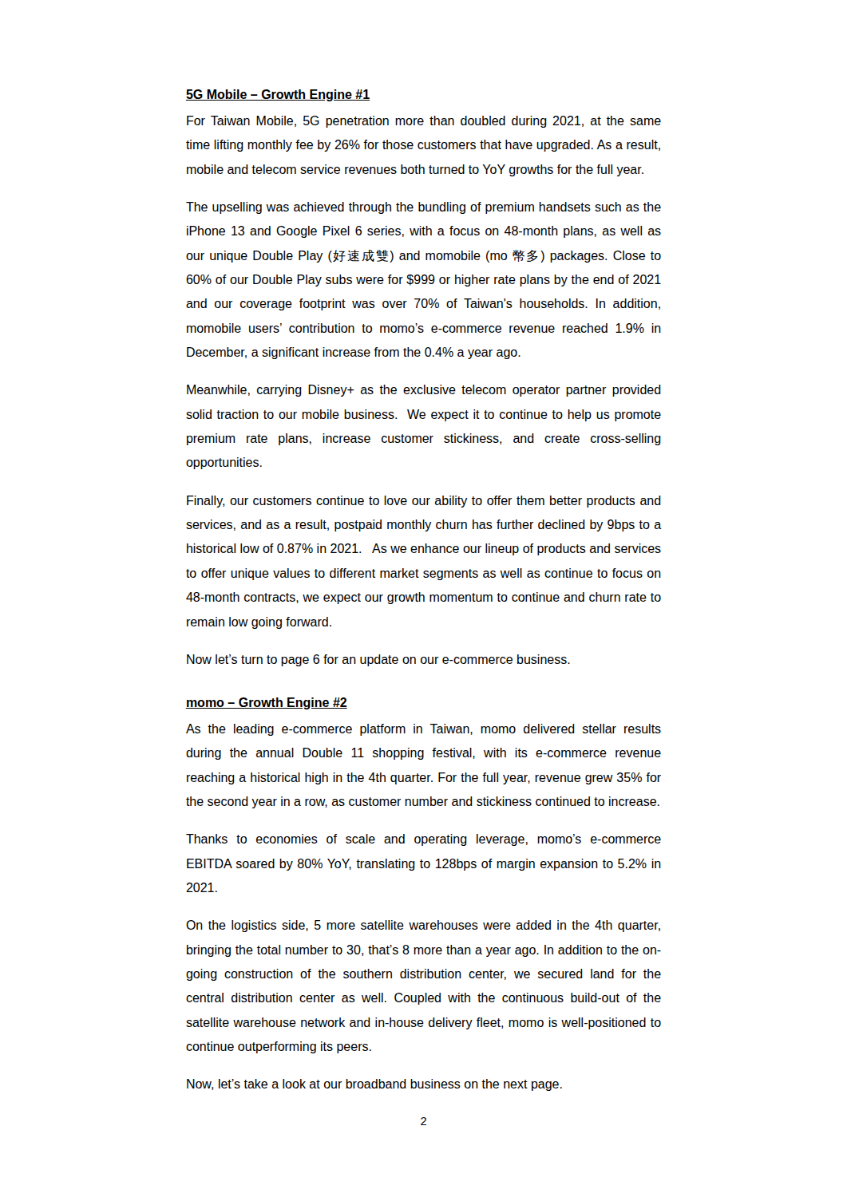5G Mobile – Growth Engine #1
For Taiwan Mobile, 5G penetration more than doubled during 2021, at the same time lifting monthly fee by 26% for those customers that have upgraded. As a result, mobile and telecom service revenues both turned to YoY growths for the full year.
The upselling was achieved through the bundling of premium handsets such as the iPhone 13 and Google Pixel 6 series, with a focus on 48-month plans, as well as our unique Double Play (好速成雙) and momobile (mo 幣多) packages. Close to 60% of our Double Play subs were for $999 or higher rate plans by the end of 2021 and our coverage footprint was over 70% of Taiwan's households. In addition, momobile users’ contribution to momo’s e-commerce revenue reached 1.9% in December, a significant increase from the 0.4% a year ago.
Meanwhile, carrying Disney+ as the exclusive telecom operator partner provided solid traction to our mobile business. We expect it to continue to help us promote premium rate plans, increase customer stickiness, and create cross-selling opportunities.
Finally, our customers continue to love our ability to offer them better products and services, and as a result, postpaid monthly churn has further declined by 9bps to a historical low of 0.87% in 2021. As we enhance our lineup of products and services to offer unique values to different market segments as well as continue to focus on 48-month contracts, we expect our growth momentum to continue and churn rate to remain low going forward.
Now let’s turn to page 6 for an update on our e-commerce business.
momo – Growth Engine #2
As the leading e-commerce platform in Taiwan, momo delivered stellar results during the annual Double 11 shopping festival, with its e-commerce revenue reaching a historical high in the 4th quarter. For the full year, revenue grew 35% for the second year in a row, as customer number and stickiness continued to increase.
Thanks to economies of scale and operating leverage, momo’s e-commerce EBITDA soared by 80% YoY, translating to 128bps of margin expansion to 5.2% in 2021.
On the logistics side, 5 more satellite warehouses were added in the 4th quarter, bringing the total number to 30, that’s 8 more than a year ago. In addition to the on-going construction of the southern distribution center, we secured land for the central distribution center as well. Coupled with the continuous build-out of the satellite warehouse network and in-house delivery fleet, momo is well-positioned to continue outperforming its peers.
Now, let’s take a look at our broadband business on the next page.
2